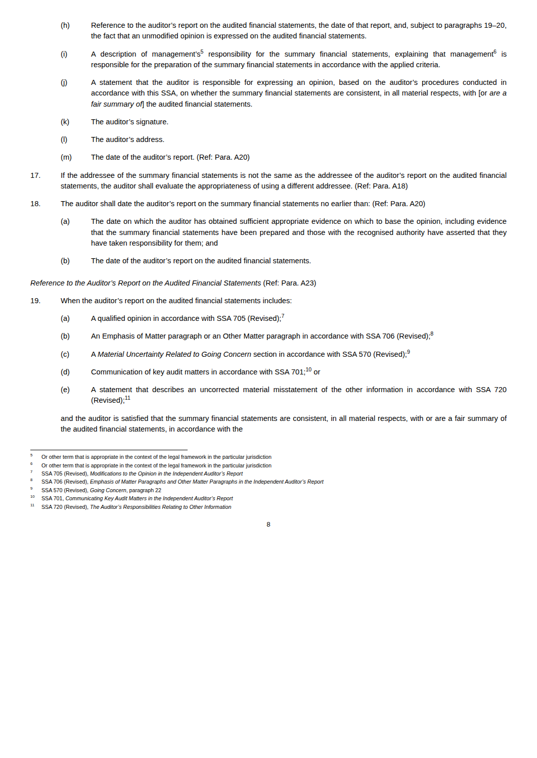(h)
Reference to the auditor’s report on the audited financial statements, the date of that report, and, subject to paragraphs 19–20, the fact that an unmodified opinion is expressed on the audited financial statements.
(i)
A description of management’s5 responsibility for the summary financial statements, explaining that management6 is responsible for the preparation of the summary financial statements in accordance with the applied criteria.
(j)
A statement that the auditor is responsible for expressing an opinion, based on the auditor’s procedures conducted in accordance with this SSA, on whether the summary financial statements are consistent, in all material respects, with [or are a fair summary of] the audited financial statements.
(k)
The auditor’s signature.
(l)
The auditor’s address.
(m)
The date of the auditor’s report. (Ref: Para. A20)
17.
If the addressee of the summary financial statements is not the same as the addressee of the auditor’s report on the audited financial statements, the auditor shall evaluate the appropriateness of using a different addressee. (Ref: Para. A18)
18.
The auditor shall date the auditor’s report on the summary financial statements no earlier than: (Ref: Para. A20)
(a)
The date on which the auditor has obtained sufficient appropriate evidence on which to base the opinion, including evidence that the summary financial statements have been prepared and those with the recognised authority have asserted that they have taken responsibility for them; and
(b)
The date of the auditor’s report on the audited financial statements.
Reference to the Auditor’s Report on the Audited Financial Statements (Ref: Para. A23)
19.
When the auditor’s report on the audited financial statements includes:
(a)
A qualified opinion in accordance with SSA 705 (Revised);7
(b)
An Emphasis of Matter paragraph or an Other Matter paragraph in accordance with SSA 706 (Revised);8
(c)
A Material Uncertainty Related to Going Concern section in accordance with SSA 570 (Revised);9
(d)
Communication of key audit matters in accordance with SSA 701;10 or
(e)
A statement that describes an uncorrected material misstatement of the other information in accordance with SSA 720 (Revised);11
and the auditor is satisfied that the summary financial statements are consistent, in all material respects, with or are a fair summary of the audited financial statements, in accordance with the
5 Or other term that is appropriate in the context of the legal framework in the particular jurisdiction
6 Or other term that is appropriate in the context of the legal framework in the particular jurisdiction
7 SSA 705 (Revised), Modifications to the Opinion in the Independent Auditor’s Report
8 SSA 706 (Revised), Emphasis of Matter Paragraphs and Other Matter Paragraphs in the Independent Auditor’s Report
9 SSA 570 (Revised), Going Concern, paragraph 22
10 SSA 701, Communicating Key Audit Matters in the Independent Auditor’s Report
11 SSA 720 (Revised), The Auditor’s Responsibilities Relating to Other Information
8